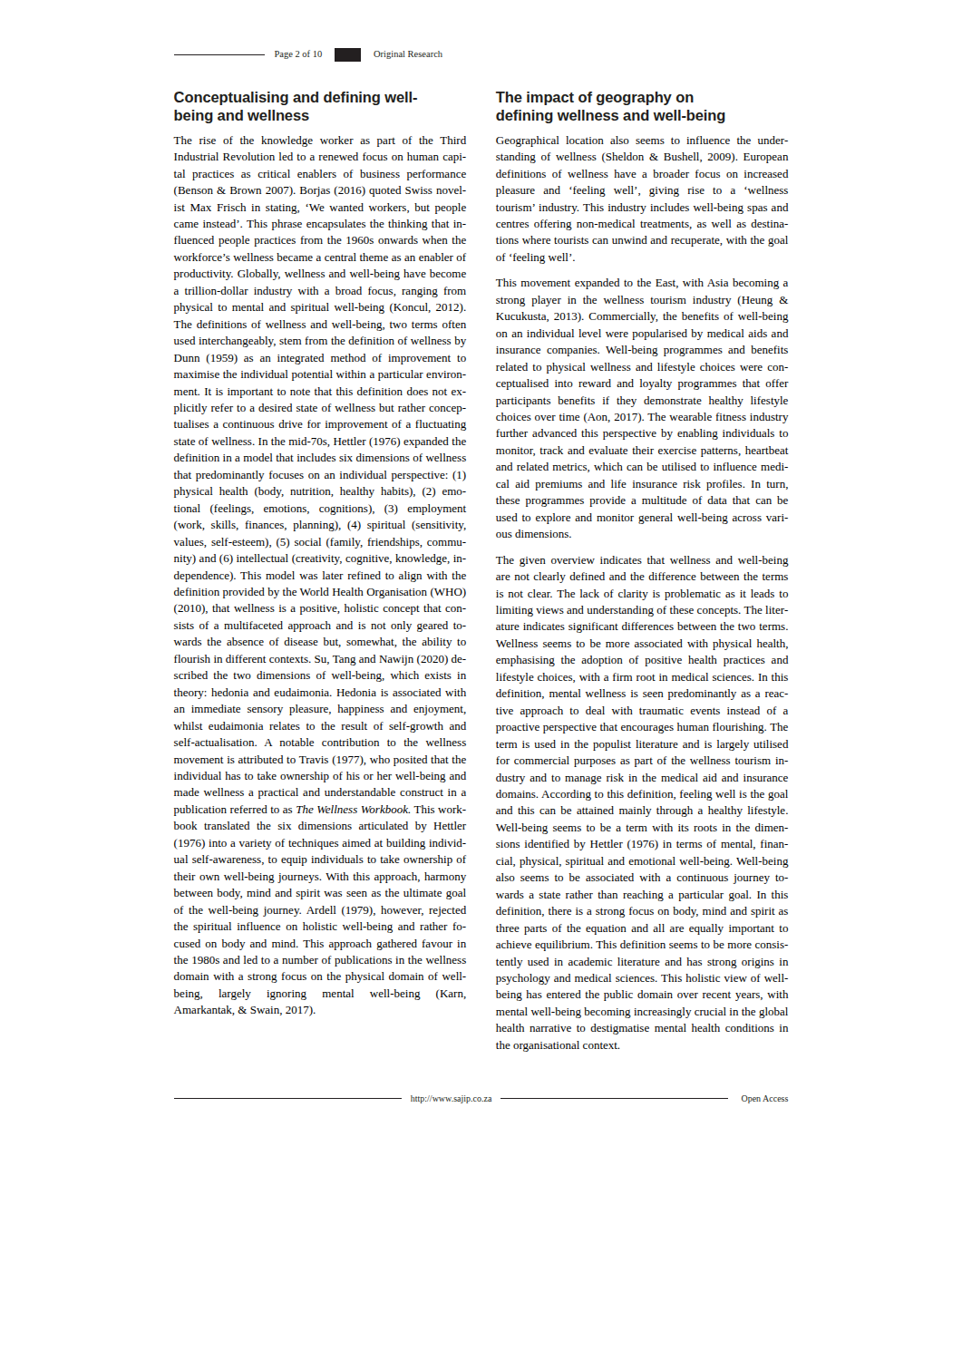Page 2 of 10 Original Research
Conceptualising and defining well-
being and wellness
The rise of the knowledge worker as part of the Third Industrial Revolution led to a renewed focus on human capital practices as critical enablers of business performance (Benson & Brown 2007). Borjas (2016) quoted Swiss novelist Max Frisch in stating, ‘We wanted workers, but people came instead’. This phrase encapsulates the thinking that influenced people practices from the 1960s onwards when the workforce’s wellness became a central theme as an enabler of productivity. Globally, wellness and well-being have become a trillion-dollar industry with a broad focus, ranging from physical to mental and spiritual well-being (Koncul, 2012). The definitions of wellness and well-being, two terms often used interchangeably, stem from the definition of wellness by Dunn (1959) as an integrated method of improvement to maximise the individual potential within a particular environment. It is important to note that this definition does not explicitly refer to a desired state of wellness but rather conceptualises a continuous drive for improvement of a fluctuating state of wellness. In the mid-70s, Hettler (1976) expanded the definition in a model that includes six dimensions of wellness that predominantly focuses on an individual perspective: (1) physical health (body, nutrition, healthy habits), (2) emotional (feelings, emotions, cognitions), (3) employment (work, skills, finances, planning), (4) spiritual (sensitivity, values, self-esteem), (5) social (family, friendships, community) and (6) intellectual (creativity, cognitive, knowledge, independence). This model was later refined to align with the definition provided by the World Health Organisation (WHO) (2010), that wellness is a positive, holistic concept that consists of a multifaceted approach and is not only geared towards the absence of disease but, somewhat, the ability to flourish in different contexts. Su, Tang and Nawijn (2020) described the two dimensions of well-being, which exists in theory: hedonia and eudaimonia. Hedonia is associated with an immediate sensory pleasure, happiness and enjoyment, whilst eudaimonia relates to the result of self-growth and self-actualisation. A notable contribution to the wellness movement is attributed to Travis (1977), who posited that the individual has to take ownership of his or her well-being and made wellness a practical and understandable construct in a publication referred to as The Wellness Workbook. This workbook translated the six dimensions articulated by Hettler (1976) into a variety of techniques aimed at building individual self-awareness, to equip individuals to take ownership of their own well-being journeys. With this approach, harmony between body, mind and spirit was seen as the ultimate goal of the well-being journey. Ardell (1979), however, rejected the spiritual influence on holistic well-being and rather focused on body and mind. This approach gathered favour in the 1980s and led to a number of publications in the wellness domain with a strong focus on the physical domain of well-being, largely ignoring mental well-being (Karn, Amarkantak, & Swain, 2017).
The impact of geography on
defining wellness and well-being
Geographical location also seems to influence the understanding of wellness (Sheldon & Bushell, 2009). European definitions of wellness have a broader focus on increased pleasure and ‘feeling well’, giving rise to a ‘wellness tourism’ industry. This industry includes well-being spas and centres offering non-medical treatments, as well as destinations where tourists can unwind and recuperate, with the goal of ‘feeling well’.
This movement expanded to the East, with Asia becoming a strong player in the wellness tourism industry (Heung & Kucukusta, 2013). Commercially, the benefits of well-being on an individual level were popularised by medical aids and insurance companies. Well-being programmes and benefits related to physical wellness and lifestyle choices were conceptualised into reward and loyalty programmes that offer participants benefits if they demonstrate healthy lifestyle choices over time (Aon, 2017). The wearable fitness industry further advanced this perspective by enabling individuals to monitor, track and evaluate their exercise patterns, heartbeat and related metrics, which can be utilised to influence medical aid premiums and life insurance risk profiles. In turn, these programmes provide a multitude of data that can be used to explore and monitor general well-being across various dimensions.
The given overview indicates that wellness and well-being are not clearly defined and the difference between the terms is not clear. The lack of clarity is problematic as it leads to limiting views and understanding of these concepts. The literature indicates significant differences between the two terms. Wellness seems to be more associated with physical health, emphasising the adoption of positive health practices and lifestyle choices, with a firm root in medical sciences. In this definition, mental wellness is seen predominantly as a reactive approach to deal with traumatic events instead of a proactive perspective that encourages human flourishing. The term is used in the populist literature and is largely utilised for commercial purposes as part of the wellness tourism industry and to manage risk in the medical aid and insurance domains. According to this definition, feeling well is the goal and this can be attained mainly through a healthy lifestyle. Well-being seems to be a term with its roots in the dimensions identified by Hettler (1976) in terms of mental, financial, physical, spiritual and emotional well-being. Well-being also seems to be associated with a continuous journey towards a state rather than reaching a particular goal. In this definition, there is a strong focus on body, mind and spirit as three parts of the equation and all are equally important to achieve equilibrium. This definition seems to be more consistently used in academic literature and has strong origins in psychology and medical sciences. This holistic view of well-being has entered the public domain over recent years, with mental well-being becoming increasingly crucial in the global health narrative to destigmatise mental health conditions in the organisational context.
http://www.sajip.co.za
Open Access